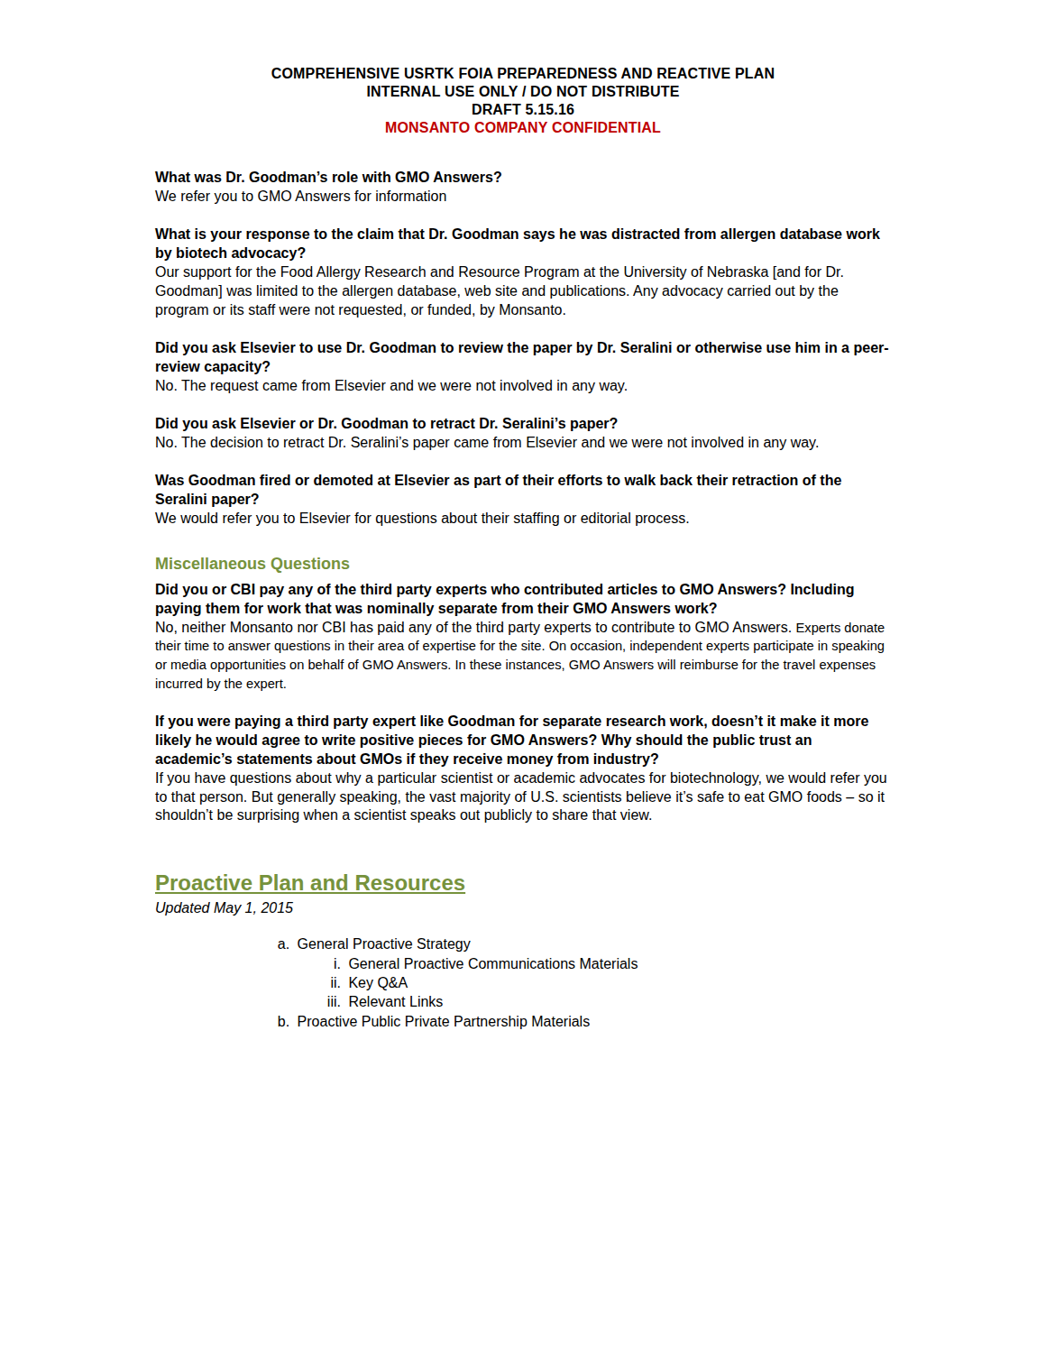COMPREHENSIVE USRTK FOIA PREPAREDNESS AND REACTIVE PLAN
INTERNAL USE ONLY / DO NOT DISTRIBUTE
DRAFT 5.15.16
MONSANTO COMPANY CONFIDENTIAL
What was Dr. Goodman’s role with GMO Answers?
We refer you to GMO Answers for information
What is your response to the claim that Dr. Goodman says he was distracted from allergen database work by biotech advocacy?
Our support for the Food Allergy Research and Resource Program at the University of Nebraska [and for Dr. Goodman] was limited to the allergen database, web site and publications. Any advocacy carried out by the program or its staff were not requested, or funded, by Monsanto.
Did you ask Elsevier to use Dr. Goodman to review the paper by Dr. Seralini or otherwise use him in a peer-review capacity?
No. The request came from Elsevier and we were not involved in any way.
Did you ask Elsevier or Dr. Goodman to retract Dr. Seralini’s paper?
No. The decision to retract Dr. Seralini’s paper came from Elsevier and we were not involved in any way.
Was Goodman fired or demoted at Elsevier as part of their efforts to walk back their retraction of the Seralini paper?
We would refer you to Elsevier for questions about their staffing or editorial process.
Miscellaneous Questions
Did you or CBI pay any of the third party experts who contributed articles to GMO Answers? Including paying them for work that was nominally separate from their GMO Answers work?
No, neither Monsanto nor CBI has paid any of the third party experts to contribute to GMO Answers. Experts donate their time to answer questions in their area of expertise for the site. On occasion, independent experts participate in speaking or media opportunities on behalf of GMO Answers. In these instances, GMO Answers will reimburse for the travel expenses incurred by the expert.
If you were paying a third party expert like Goodman for separate research work, doesn’t it make it more likely he would agree to write positive pieces for GMO Answers? Why should the public trust an academic’s statements about GMOs if they receive money from industry?
If you have questions about why a particular scientist or academic advocates for biotechnology, we would refer you to that person. But generally speaking, the vast majority of U.S. scientists believe it’s safe to eat GMO foods – so it shouldn’t be surprising when a scientist speaks out publicly to share that view.
Proactive Plan and Resources
Updated May 1, 2015
General Proactive Strategy
General Proactive Communications Materials
Key Q&A
Relevant Links
Proactive Public Private Partnership Materials